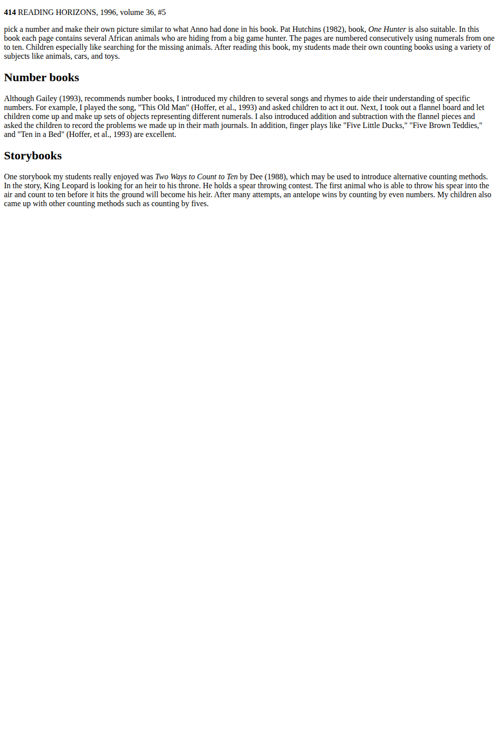414 READING HORIZONS, 1996, volume 36, #5
pick a number and make their own picture similar to what Anno had done in his book. Pat Hutchins (1982), book, One Hunter is also suitable. In this book each page contains several African animals who are hiding from a big game hunter. The pages are numbered consecutively using numerals from one to ten. Children especially like searching for the missing animals. After reading this book, my students made their own counting books using a variety of subjects like animals, cars, and toys.
Number books
Although Gailey (1993), recommends number books, I introduced my children to several songs and rhymes to aide their understanding of specific numbers. For example, I played the song, "This Old Man" (Hoffer, et al., 1993) and asked children to act it out. Next, I took out a flannel board and let children come up and make up sets of objects representing different numerals. I also introduced addition and subtraction with the flannel pieces and asked the children to record the problems we made up in their math journals. In addition, finger plays like "Five Little Ducks," "Five Brown Teddies," and "Ten in a Bed" (Hoffer, et al., 1993) are excellent.
Storybooks
One storybook my students really enjoyed was Two Ways to Count to Ten by Dee (1988), which may be used to introduce alternative counting methods. In the story, King Leopard is looking for an heir to his throne. He holds a spear throwing contest. The first animal who is able to throw his spear into the air and count to ten before it hits the ground will become his heir. After many attempts, an antelope wins by counting by even numbers. My children also came up with other counting methods such as counting by fives.